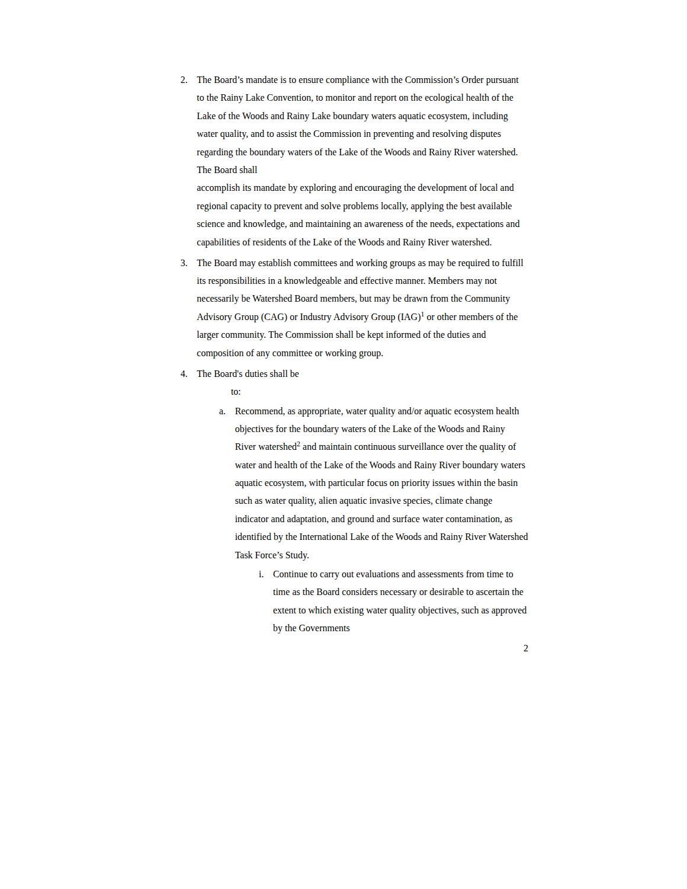The Board’s mandate is to ensure compliance with the Commission’s Order pursuant to the Rainy Lake Convention, to monitor and report on the ecological health of the Lake of the Woods and Rainy Lake boundary waters aquatic ecosystem, including water quality, and to assist the Commission in preventing and resolving disputes regarding the boundary waters of the Lake of the Woods and Rainy River watershed. The Board shall accomplish its mandate by exploring and encouraging the development of local and regional capacity to prevent and solve problems locally, applying the best available science and knowledge, and maintaining an awareness of the needs, expectations and capabilities of residents of the Lake of the Woods and Rainy River watershed.
The Board may establish committees and working groups as may be required to fulfill its responsibilities in a knowledgeable and effective manner. Members may not necessarily be Watershed Board members, but may be drawn from the Community Advisory Group (CAG) or Industry Advisory Group (IAG)1 or other members of the larger community. The Commission shall be kept informed of the duties and composition of any committee or working group.
The Board's duties shall be to:
Recommend, as appropriate, water quality and/or aquatic ecosystem health objectives for the boundary waters of the Lake of the Woods and Rainy River watershed2 and maintain continuous surveillance over the quality of water and health of the Lake of the Woods and Rainy River boundary waters aquatic ecosystem, with particular focus on priority issues within the basin such as water quality, alien aquatic invasive species, climate change indicator and adaptation, and ground and surface water contamination, as identified by the International Lake of the Woods and Rainy River Watershed Task Force’s Study.
Continue to carry out evaluations and assessments from time to time as the Board considers necessary or desirable to ascertain the extent to which existing water quality objectives, such as approved by the Governments
2